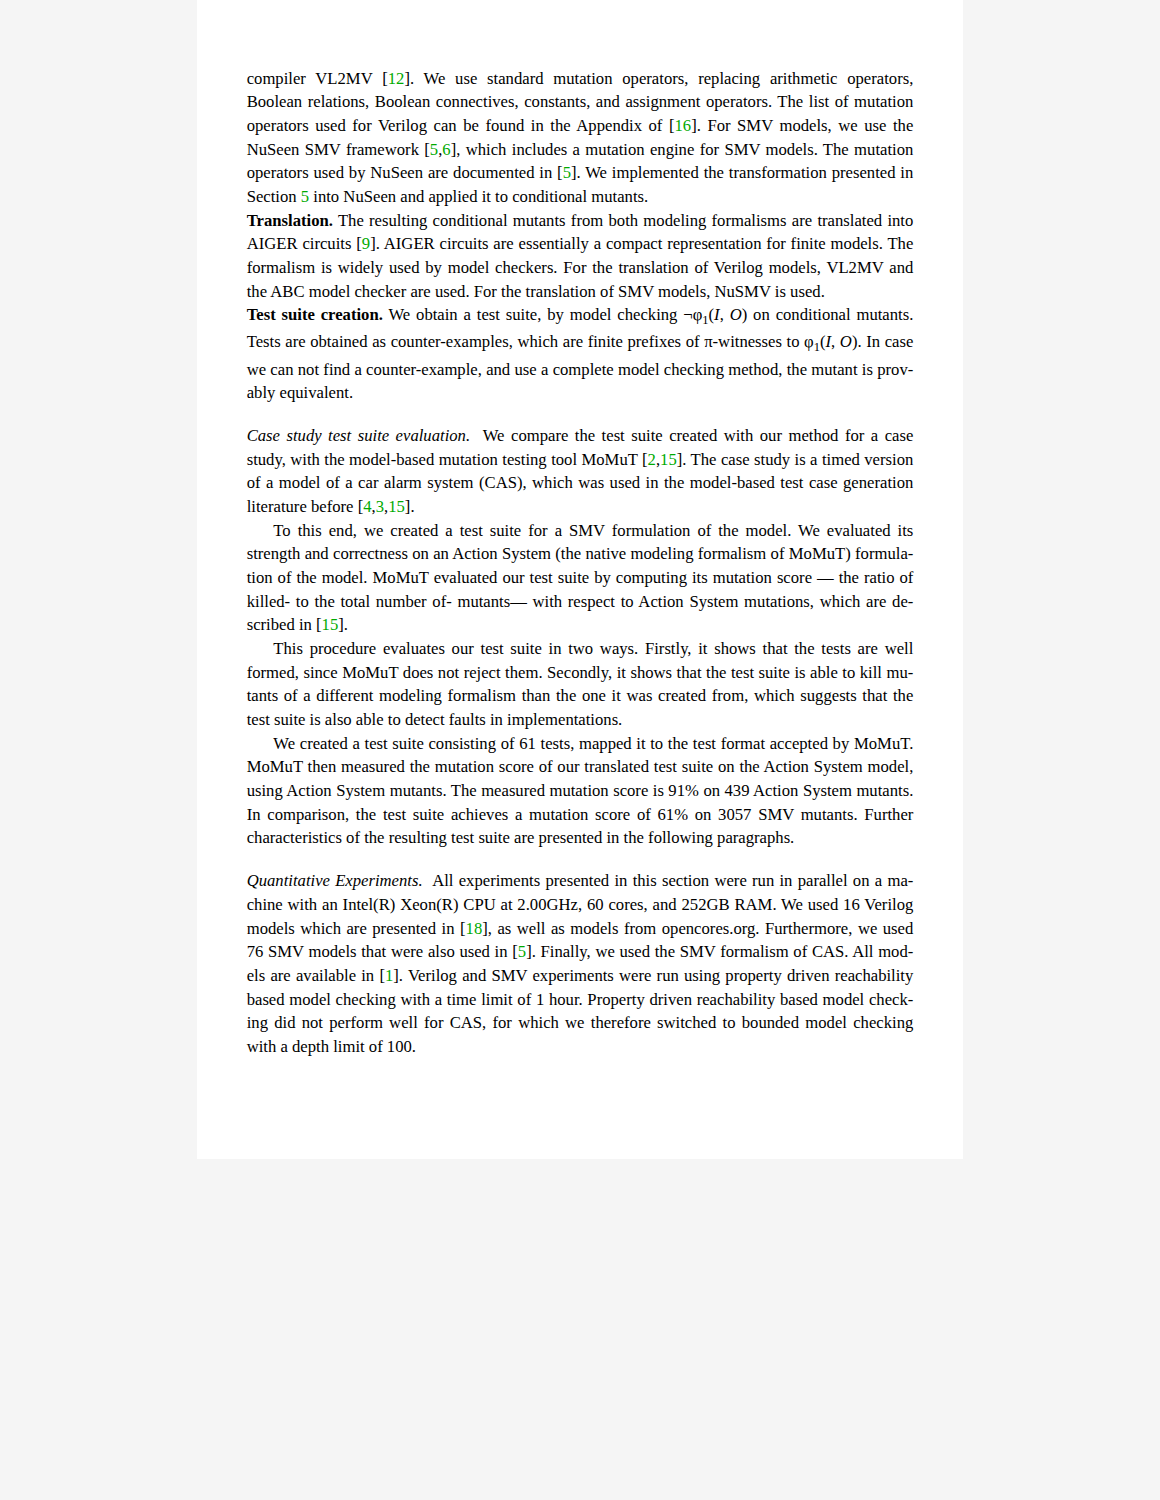compiler VL2MV [12]. We use standard mutation operators, replacing arithmetic operators, Boolean relations, Boolean connectives, constants, and assignment operators. The list of mutation operators used for Verilog can be found in the Appendix of [16]. For SMV models, we use the NuSeen SMV framework [5,6], which includes a mutation engine for SMV models. The mutation operators used by NuSeen are documented in [5]. We implemented the transformation presented in Section 5 into NuSeen and applied it to conditional mutants.
Translation. The resulting conditional mutants from both modeling formalisms are translated into AIGER circuits [9]. AIGER circuits are essentially a compact representation for finite models. The formalism is widely used by model checkers. For the translation of Verilog models, VL2MV and the ABC model checker are used. For the translation of SMV models, NuSMV is used.
Test suite creation. We obtain a test suite, by model checking ¬φ1(I, O) on conditional mutants. Tests are obtained as counter-examples, which are finite prefixes of π-witnesses to φ1(I, O). In case we can not find a counter-example, and use a complete model checking method, the mutant is provably equivalent.
Case study test suite evaluation. We compare the test suite created with our method for a case study, with the model-based mutation testing tool MoMuT [2,15]. The case study is a timed version of a model of a car alarm system (CAS), which was used in the model-based test case generation literature before [4,3,15].
To this end, we created a test suite for a SMV formulation of the model. We evaluated its strength and correctness on an Action System (the native modeling formalism of MoMuT) formulation of the model. MoMuT evaluated our test suite by computing its mutation score — the ratio of killed- to the total number of- mutants— with respect to Action System mutations, which are described in [15].
This procedure evaluates our test suite in two ways. Firstly, it shows that the tests are well formed, since MoMuT does not reject them. Secondly, it shows that the test suite is able to kill mutants of a different modeling formalism than the one it was created from, which suggests that the test suite is also able to detect faults in implementations.
We created a test suite consisting of 61 tests, mapped it to the test format accepted by MoMuT. MoMuT then measured the mutation score of our translated test suite on the Action System model, using Action System mutants. The measured mutation score is 91% on 439 Action System mutants. In comparison, the test suite achieves a mutation score of 61% on 3057 SMV mutants. Further characteristics of the resulting test suite are presented in the following paragraphs.
Quantitative Experiments. All experiments presented in this section were run in parallel on a machine with an Intel(R) Xeon(R) CPU at 2.00GHz, 60 cores, and 252GB RAM. We used 16 Verilog models which are presented in [18], as well as models from opencores.org. Furthermore, we used 76 SMV models that were also used in [5]. Finally, we used the SMV formalism of CAS. All models are available in [1]. Verilog and SMV experiments were run using property driven reachability based model checking with a time limit of 1 hour. Property driven reachability based model checking did not perform well for CAS, for which we therefore switched to bounded model checking with a depth limit of 100.